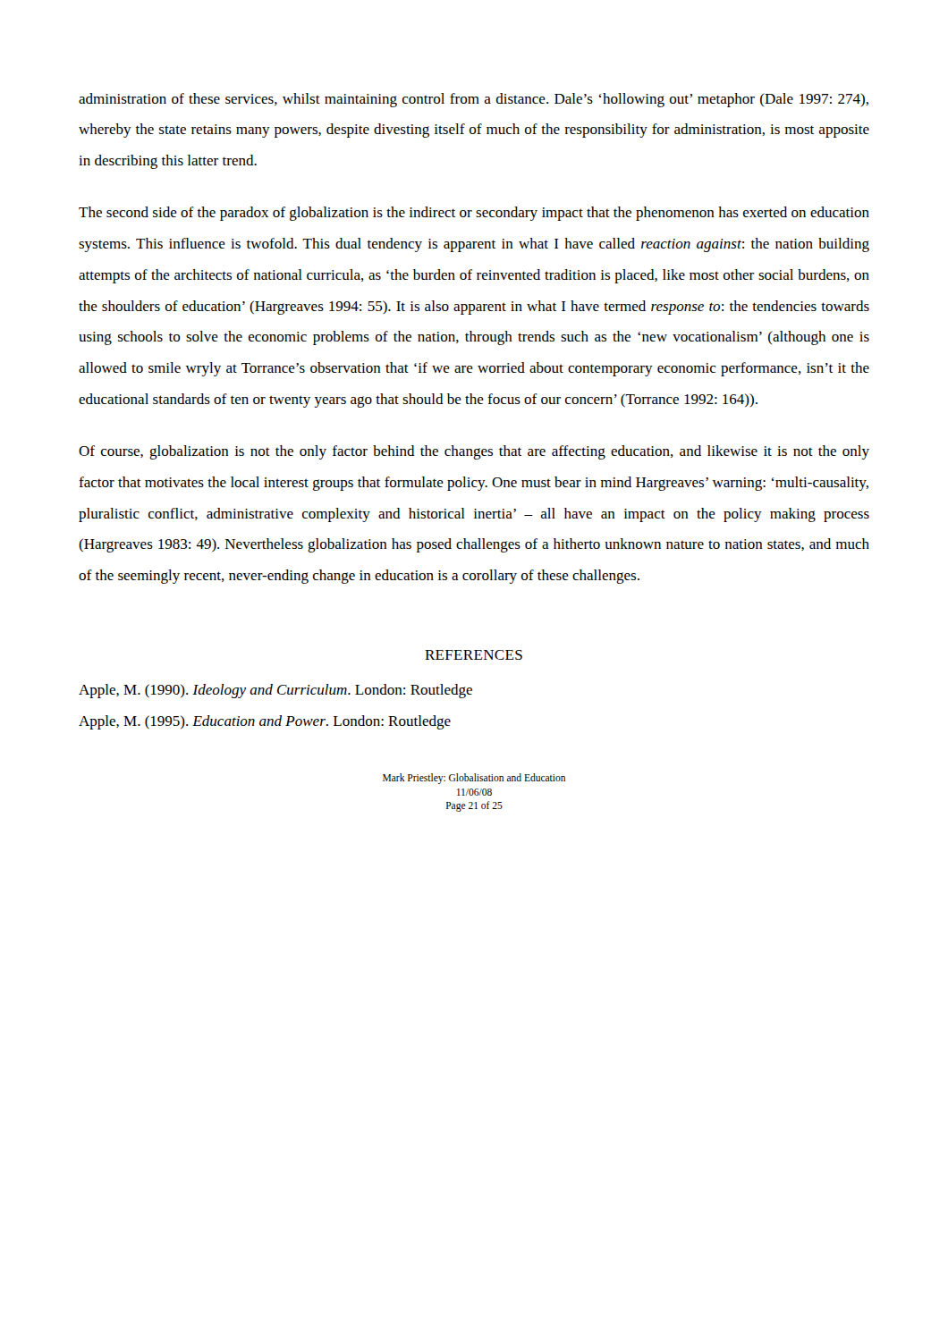administration of these services, whilst maintaining control from a distance. Dale’s ‘hollowing out’ metaphor (Dale 1997: 274), whereby the state retains many powers, despite divesting itself of much of the responsibility for administration, is most apposite in describing this latter trend.
The second side of the paradox of globalization is the indirect or secondary impact that the phenomenon has exerted on education systems. This influence is twofold. This dual tendency is apparent in what I have called reaction against: the nation building attempts of the architects of national curricula, as ‘the burden of reinvented tradition is placed, like most other social burdens, on the shoulders of education’ (Hargreaves 1994: 55). It is also apparent in what I have termed response to: the tendencies towards using schools to solve the economic problems of the nation, through trends such as the ‘new vocationalism’ (although one is allowed to smile wryly at Torrance’s observation that ‘if we are worried about contemporary economic performance, isn’t it the educational standards of ten or twenty years ago that should be the focus of our concern’ (Torrance 1992: 164)).
Of course, globalization is not the only factor behind the changes that are affecting education, and likewise it is not the only factor that motivates the local interest groups that formulate policy. One must bear in mind Hargreaves’ warning: ‘multi-causality, pluralistic conflict, administrative complexity and historical inertia’ – all have an impact on the policy making process (Hargreaves 1983: 49). Nevertheless globalization has posed challenges of a hitherto unknown nature to nation states, and much of the seemingly recent, never-ending change in education is a corollary of these challenges.
REFERENCES
Apple, M. (1990). Ideology and Curriculum. London: Routledge
Apple, M. (1995). Education and Power. London: Routledge
Mark Priestley: Globalisation and Education
11/06/08
Page 21 of 25